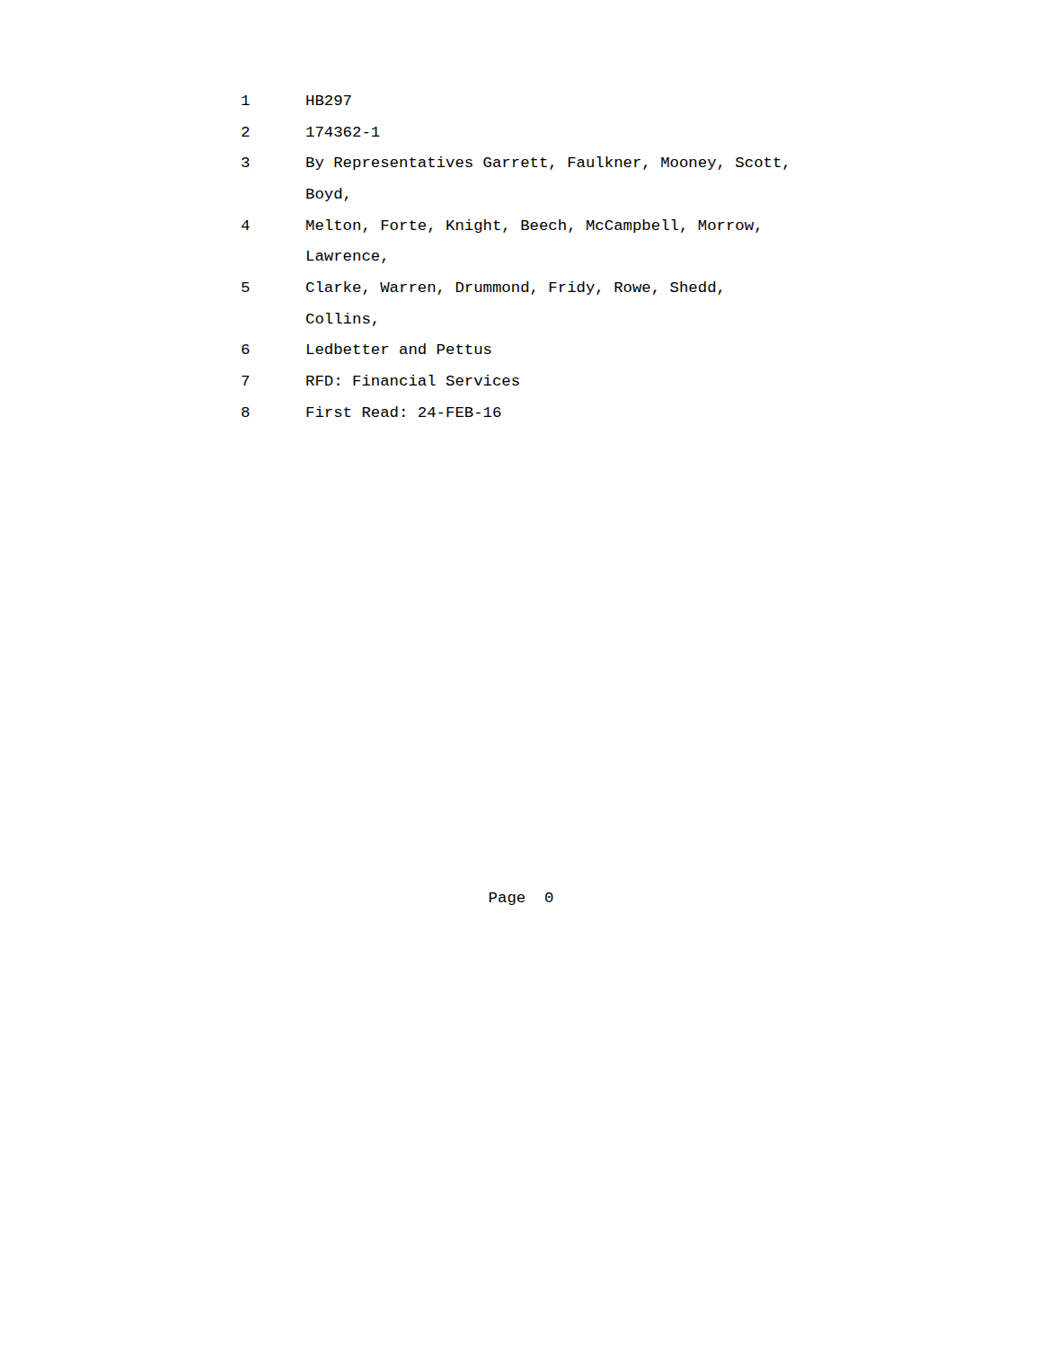| 1 | HB297 |
| 2 | 174362-1 |
| 3 | By Representatives Garrett, Faulkner, Mooney, Scott, Boyd, |
| 4 | Melton, Forte, Knight, Beech, McCampbell, Morrow, Lawrence, |
| 5 | Clarke, Warren, Drummond, Fridy, Rowe, Shedd, Collins, |
| 6 | Ledbetter and Pettus |
| 7 | RFD: Financial Services |
| 8 | First Read: 24-FEB-16 |
Page 0